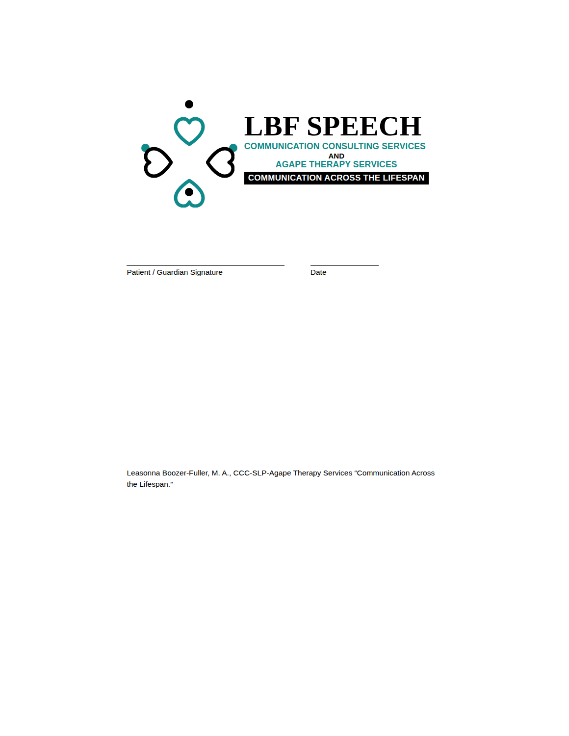LBF SPEECH
COMMUNICATION CONSULTING SERVICES
AND
AGAPE THERAPY SERVICES
COMMUNICATION ACROSS THE LIFESPAN
Patient / Guardian Signature
Date
Leasonna Boozer-Fuller, M. A., CCC-SLP-Agape Therapy Services “Communication Across the Lifespan.”